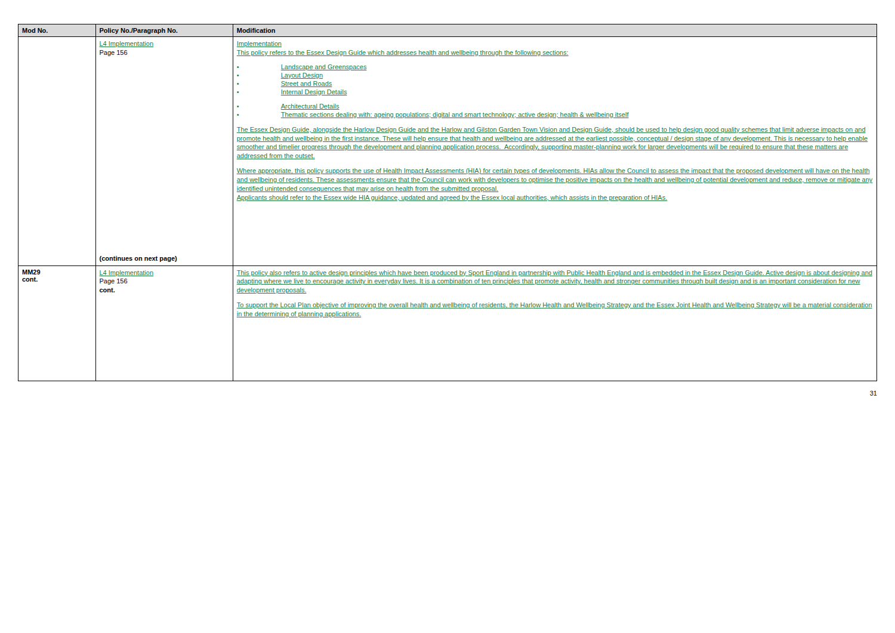| Mod No. | Policy No./Paragraph No. | Modification |
| --- | --- | --- |
| | L4 Implementation Page 156 (continues on next page) | Implementation This policy refers to the Essex Design Guide which addresses health and wellbeing through the following sections: • Landscape and Greenspaces • Layout Design • Street and Roads • Internal Design Details • Architectural Details • Thematic sections dealing with: ageing populations; digital and smart technology; active design; health & wellbeing itself The Essex Design Guide, alongside the Harlow Design Guide and the Harlow and Gilston Garden Town Vision and Design Guide, should be used to help design good quality schemes that limit adverse impacts on and promote health and wellbeing in the first instance. These will help ensure that health and wellbeing are addressed at the earliest possible, conceptual / design stage of any development. This is necessary to help enable smoother and timelier progress through the development and planning application process. Accordingly, supporting master-planning work for larger developments will be required to ensure that these matters are addressed from the outset. Where appropriate, this policy supports the use of Health Impact Assessments (HIA) for certain types of developments. HIAs allow the Council to assess the impact that the proposed development will have on the health and wellbeing of residents. These assessments ensure that the Council can work with developers to optimise the positive impacts on the health and wellbeing of potential development and reduce, remove or mitigate any identified unintended consequences that may arise on health from the submitted proposal. Applicants should refer to the Essex wide HIA guidance, updated and agreed by the Essex local authorities, which assists in the preparation of HIAs. |
| MM29 cont. | L4 Implementation Page 156 cont. | This policy also refers to active design principles which have been produced by Sport England in partnership with Public Health England and is embedded in the Essex Design Guide. Active design is about designing and adapting where we live to encourage activity in everyday lives. It is a combination of ten principles that promote activity, health and stronger communities through built design and is an important consideration for new development proposals. To support the Local Plan objective of improving the overall health and wellbeing of residents, the Harlow Health and Wellbeing Strategy and the Essex Joint Health and Wellbeing Strategy will be a material consideration in the determining of planning applications. |
31